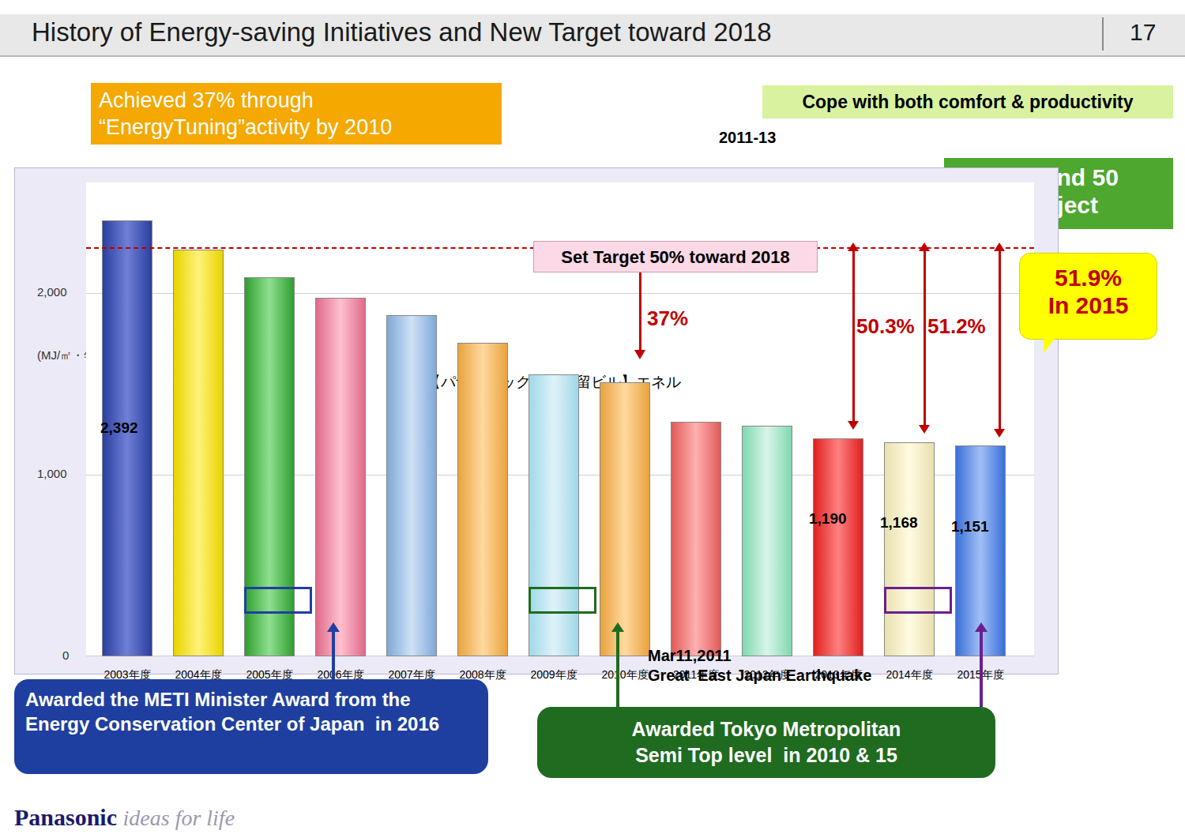History of Energy-saving Initiatives and New Target toward 2018
17
Achieved 37% through
“EnergyTuning”activity by 2010
Cope with both comfort & productivity
2011-13
Challenge 50
project
2014-
Beyond 50
project
(MJ/㎡・年)
2,000
1,000
0
【パナソニック東京汐留ビル】エネル
2003年度
2004年度
2005年度
2006年度
2007年度
2008年度
2009年度
2010年度
2011年度
2012年度
2013年度
2014年度
2015年度
2,392
1,190
1,168
1,151
37%
50.3%
51.2%
Set Target 50% toward 2018
51.9%
In 2015
Mar11,2011
Great East Japan Earthquake
Awarded the METI Minister Award from the Energy Conservation Center of Japan in 2016
Awarded Tokyo Metropolitan
Semi Top level in 2010 & 15
Panasonic ideas for life